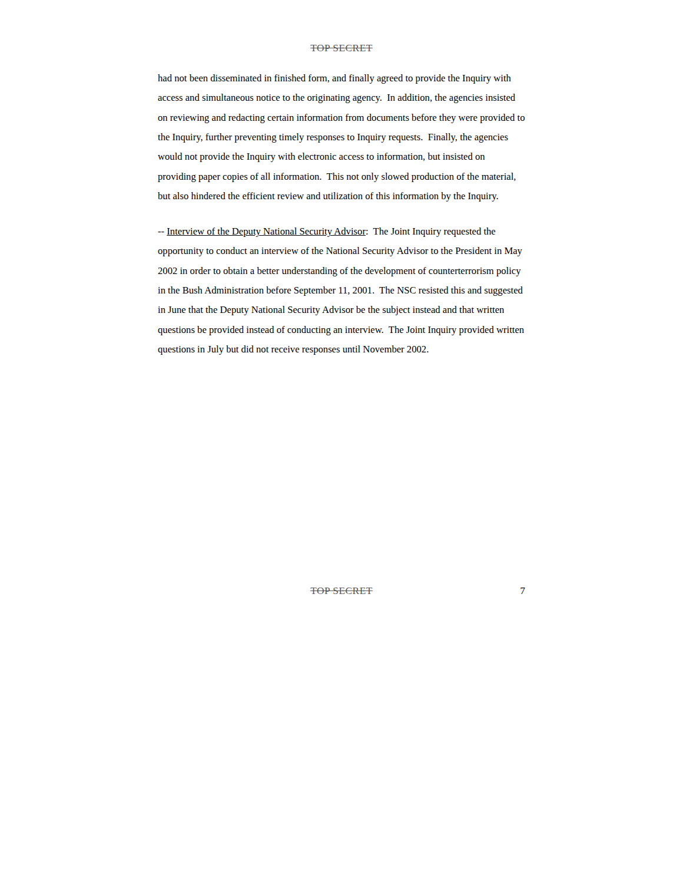TOP SECRET
had not been disseminated in finished form, and finally agreed to provide the Inquiry with access and simultaneous notice to the originating agency. In addition, the agencies insisted on reviewing and redacting certain information from documents before they were provided to the Inquiry, further preventing timely responses to Inquiry requests. Finally, the agencies would not provide the Inquiry with electronic access to information, but insisted on providing paper copies of all information. This not only slowed production of the material, but also hindered the efficient review and utilization of this information by the Inquiry.
-- Interview of the Deputy National Security Advisor: The Joint Inquiry requested the opportunity to conduct an interview of the National Security Advisor to the President in May 2002 in order to obtain a better understanding of the development of counterterrorism policy in the Bush Administration before September 11, 2001. The NSC resisted this and suggested in June that the Deputy National Security Advisor be the subject instead and that written questions be provided instead of conducting an interview. The Joint Inquiry provided written questions in July but did not receive responses until November 2002.
TOP SECRET 7